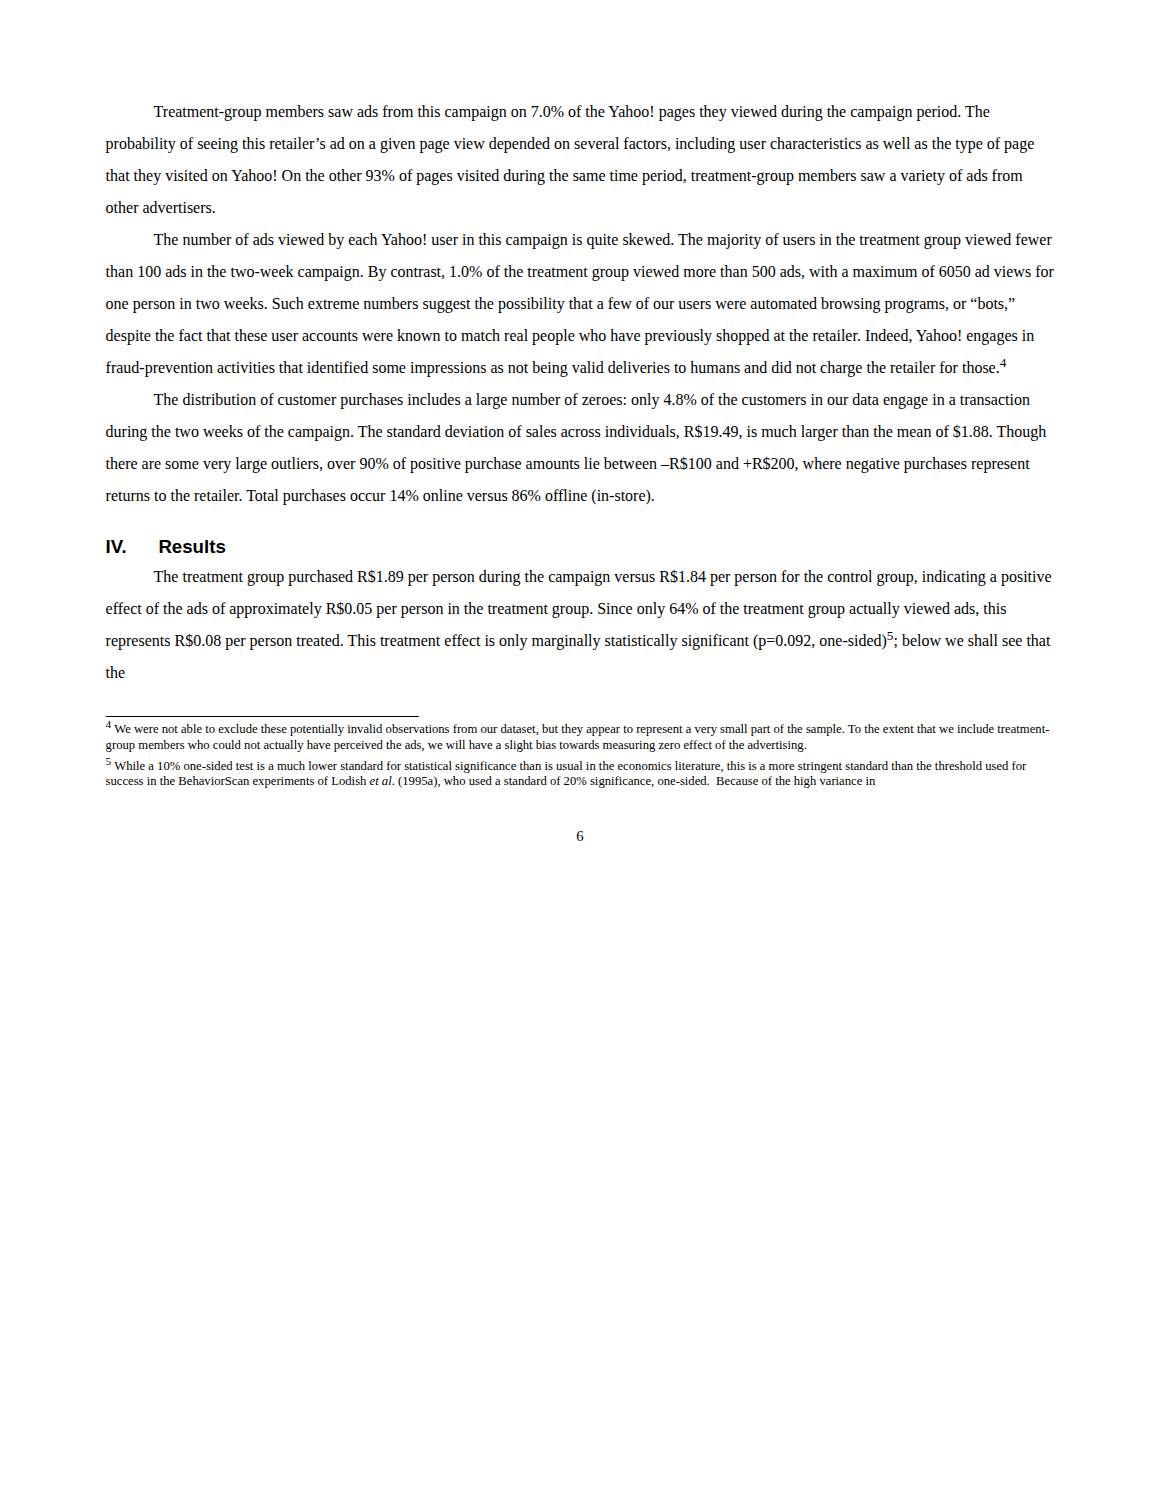Treatment-group members saw ads from this campaign on 7.0% of the Yahoo! pages they viewed during the campaign period. The probability of seeing this retailer’s ad on a given page view depended on several factors, including user characteristics as well as the type of page that they visited on Yahoo! On the other 93% of pages visited during the same time period, treatment-group members saw a variety of ads from other advertisers.
The number of ads viewed by each Yahoo! user in this campaign is quite skewed. The majority of users in the treatment group viewed fewer than 100 ads in the two-week campaign. By contrast, 1.0% of the treatment group viewed more than 500 ads, with a maximum of 6050 ad views for one person in two weeks. Such extreme numbers suggest the possibility that a few of our users were automated browsing programs, or “bots,” despite the fact that these user accounts were known to match real people who have previously shopped at the retailer. Indeed, Yahoo! engages in fraud-prevention activities that identified some impressions as not being valid deliveries to humans and did not charge the retailer for those.4
The distribution of customer purchases includes a large number of zeroes: only 4.8% of the customers in our data engage in a transaction during the two weeks of the campaign. The standard deviation of sales across individuals, R$19.49, is much larger than the mean of $1.88. Though there are some very large outliers, over 90% of positive purchase amounts lie between –R$100 and +R$200, where negative purchases represent returns to the retailer. Total purchases occur 14% online versus 86% offline (in-store).
IV. Results
The treatment group purchased R$1.89 per person during the campaign versus R$1.84 per person for the control group, indicating a positive effect of the ads of approximately R$0.05 per person in the treatment group. Since only 64% of the treatment group actually viewed ads, this represents R$0.08 per person treated. This treatment effect is only marginally statistically significant (p=0.092, one-sided)5; below we shall see that the
4 We were not able to exclude these potentially invalid observations from our dataset, but they appear to represent a very small part of the sample. To the extent that we include treatment-group members who could not actually have perceived the ads, we will have a slight bias towards measuring zero effect of the advertising.
5 While a 10% one-sided test is a much lower standard for statistical significance than is usual in the economics literature, this is a more stringent standard than the threshold used for success in the BehaviorScan experiments of Lodish et al. (1995a), who used a standard of 20% significance, one-sided. Because of the high variance in
6